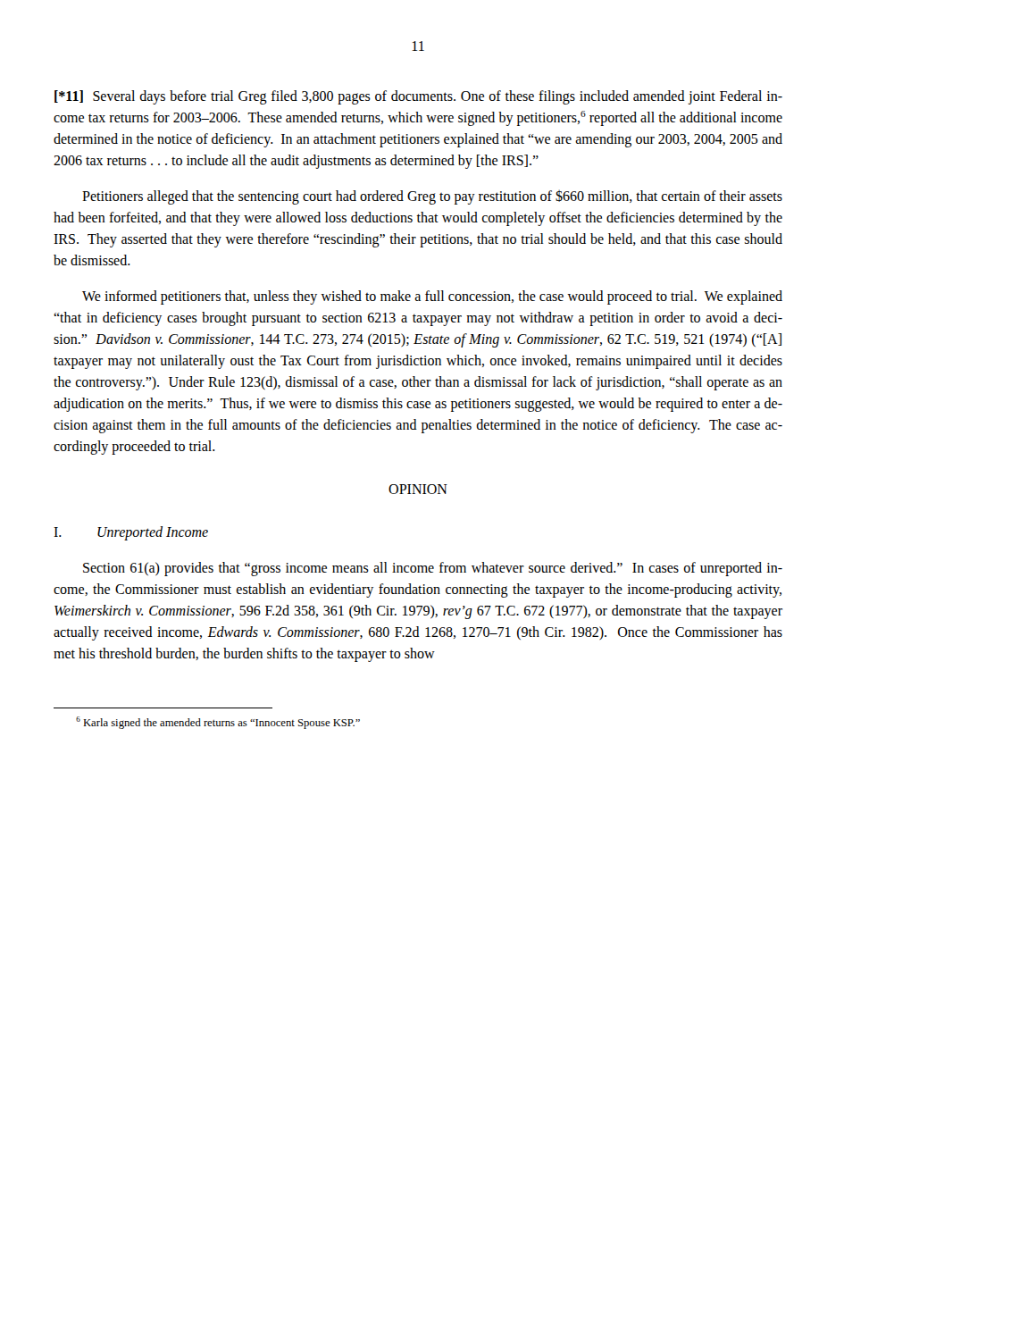11
[*11] Several days before trial Greg filed 3,800 pages of documents. One of these filings included amended joint Federal income tax returns for 2003–2006. These amended returns, which were signed by petitioners,6 reported all the additional income determined in the notice of deficiency. In an attachment petitioners explained that “we are amending our 2003, 2004, 2005 and 2006 tax returns . . . to include all the audit adjustments as determined by [the IRS].”
Petitioners alleged that the sentencing court had ordered Greg to pay restitution of $660 million, that certain of their assets had been forfeited, and that they were allowed loss deductions that would completely offset the deficiencies determined by the IRS. They asserted that they were therefore “rescinding” their petitions, that no trial should be held, and that this case should be dismissed.
We informed petitioners that, unless they wished to make a full concession, the case would proceed to trial. We explained “that in deficiency cases brought pursuant to section 6213 a taxpayer may not withdraw a petition in order to avoid a decision.” Davidson v. Commissioner, 144 T.C. 273, 274 (2015); Estate of Ming v. Commissioner, 62 T.C. 519, 521 (1974) (“[A] taxpayer may not unilaterally oust the Tax Court from jurisdiction which, once invoked, remains unimpaired until it decides the controversy.”). Under Rule 123(d), dismissal of a case, other than a dismissal for lack of jurisdiction, “shall operate as an adjudication on the merits.” Thus, if we were to dismiss this case as petitioners suggested, we would be required to enter a decision against them in the full amounts of the deficiencies and penalties determined in the notice of deficiency. The case accordingly proceeded to trial.
OPINION
I. Unreported Income
Section 61(a) provides that “gross income means all income from whatever source derived.” In cases of unreported income, the Commissioner must establish an evidentiary foundation connecting the taxpayer to the income-producing activity, Weimerskirch v. Commissioner, 596 F.2d 358, 361 (9th Cir. 1979), rev’g 67 T.C. 672 (1977), or demonstrate that the taxpayer actually received income, Edwards v. Commissioner, 680 F.2d 1268, 1270–71 (9th Cir. 1982). Once the Commissioner has met his threshold burden, the burden shifts to the taxpayer to show
6 Karla signed the amended returns as “Innocent Spouse KSP.”